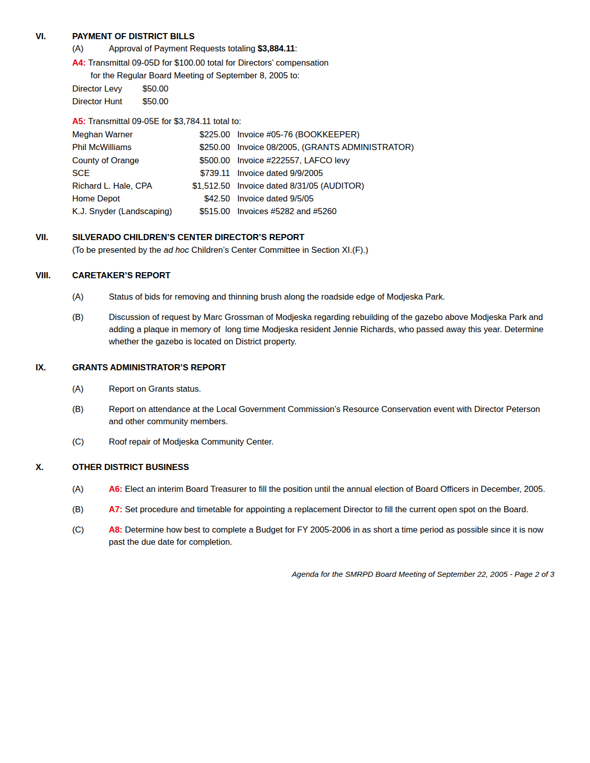VI.
PAYMENT OF DISTRICT BILLS
(A)
Approval of Payment Requests totaling $3,884.11:
A4: Transmittal 09-05D for $100.00 total for Directors’ compensation
for the Regular Board Meeting of September 8, 2005 to:
| Director Levy | $50.00 | |
| Director Hunt | $50.00 | |
A5: Transmittal 09-05E for $3,784.11 total to:
| Meghan Warner | $225.00 | Invoice #05-76 (BOOKKEEPER) |
| Phil McWilliams | $250.00 | Invoice 08/2005, (GRANTS ADMINISTRATOR) |
| County of Orange | $500.00 | Invoice #222557, LAFCO levy |
| SCE | $739.11 | Invoice dated 9/9/2005 |
| Richard L. Hale, CPA | $1,512.50 | Invoice dated 8/31/05 (AUDITOR) |
| Home Depot | $42.50 | Invoice dated 9/5/05 |
| K.J. Snyder (Landscaping) | $515.00 | Invoices #5282 and #5260 |
VII.
SILVERADO CHILDREN’S CENTER DIRECTOR’S REPORT
(To be presented by the ad hoc Children’s Center Committee in Section XI.(F).)
VIII.
CARETAKER’S REPORT
(A)
Status of bids for removing and thinning brush along the roadside edge of Modjeska Park.
(B)
Discussion of request by Marc Grossman of Modjeska regarding rebuilding of the gazebo above Modjeska Park and adding a plaque in memory of long time Modjeska resident Jennie Richards, who passed away this year. Determine whether the gazebo is located on District property.
IX.
GRANTS ADMINISTRATOR’S REPORT
(A)
Report on Grants status.
(B)
Report on attendance at the Local Government Commission’s Resource Conservation event with Director Peterson and other community members.
(C)
Roof repair of Modjeska Community Center.
X.
OTHER DISTRICT BUSINESS
(A)
A6: Elect an interim Board Treasurer to fill the position until the annual election of Board Officers in December, 2005.
(B)
A7: Set procedure and timetable for appointing a replacement Director to fill the current open spot on the Board.
(C)
A8: Determine how best to complete a Budget for FY 2005-2006 in as short a time period as possible since it is now past the due date for completion.
Agenda for the SMRPD Board Meeting of September 22, 2005 - Page 2 of 3